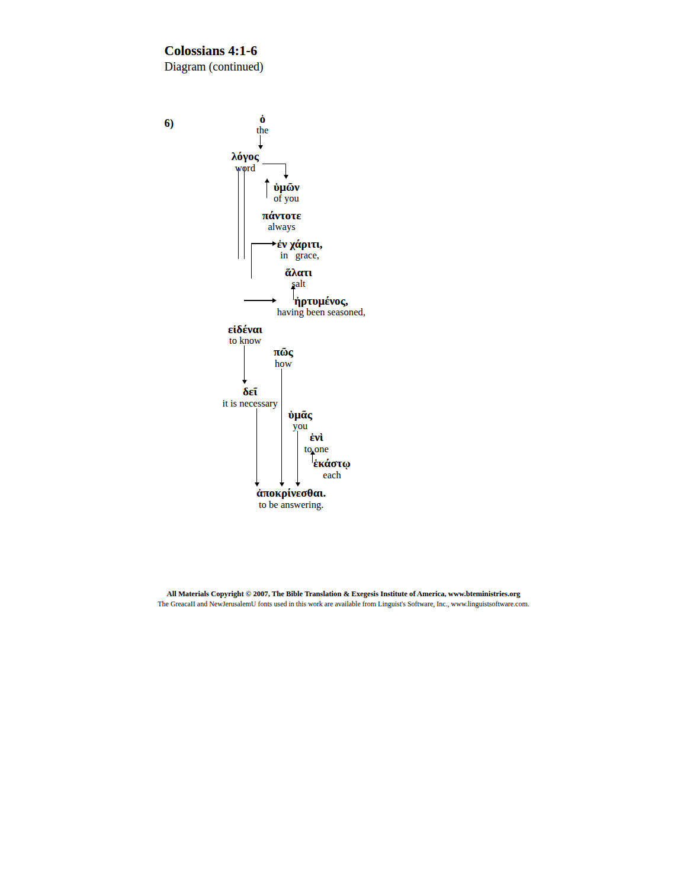Colossians 4:1-6
Diagram (continued)
6)
ὁ the
λόγος word
ὑμῶν of you
πάντοτε always
ἐν χάριτι, in grace,
ἅλατι salt
ἠρτυμένος, having been seasoned,
εἰδέναι to know
πῶς how
δεῖ it is necessary
ὑμᾶς you
ἑνὶ to one
ἑκάστῳ each
ἀποκρίνεσθαι. to be answering.
All Materials Copyright © 2007, The Bible Translation & Exegesis Institute of America, www.bteministries.org
The GreacaII and NewJerusalemU fonts used in this work are available from Linguist's Software, Inc., www.linguistsoftware.com.